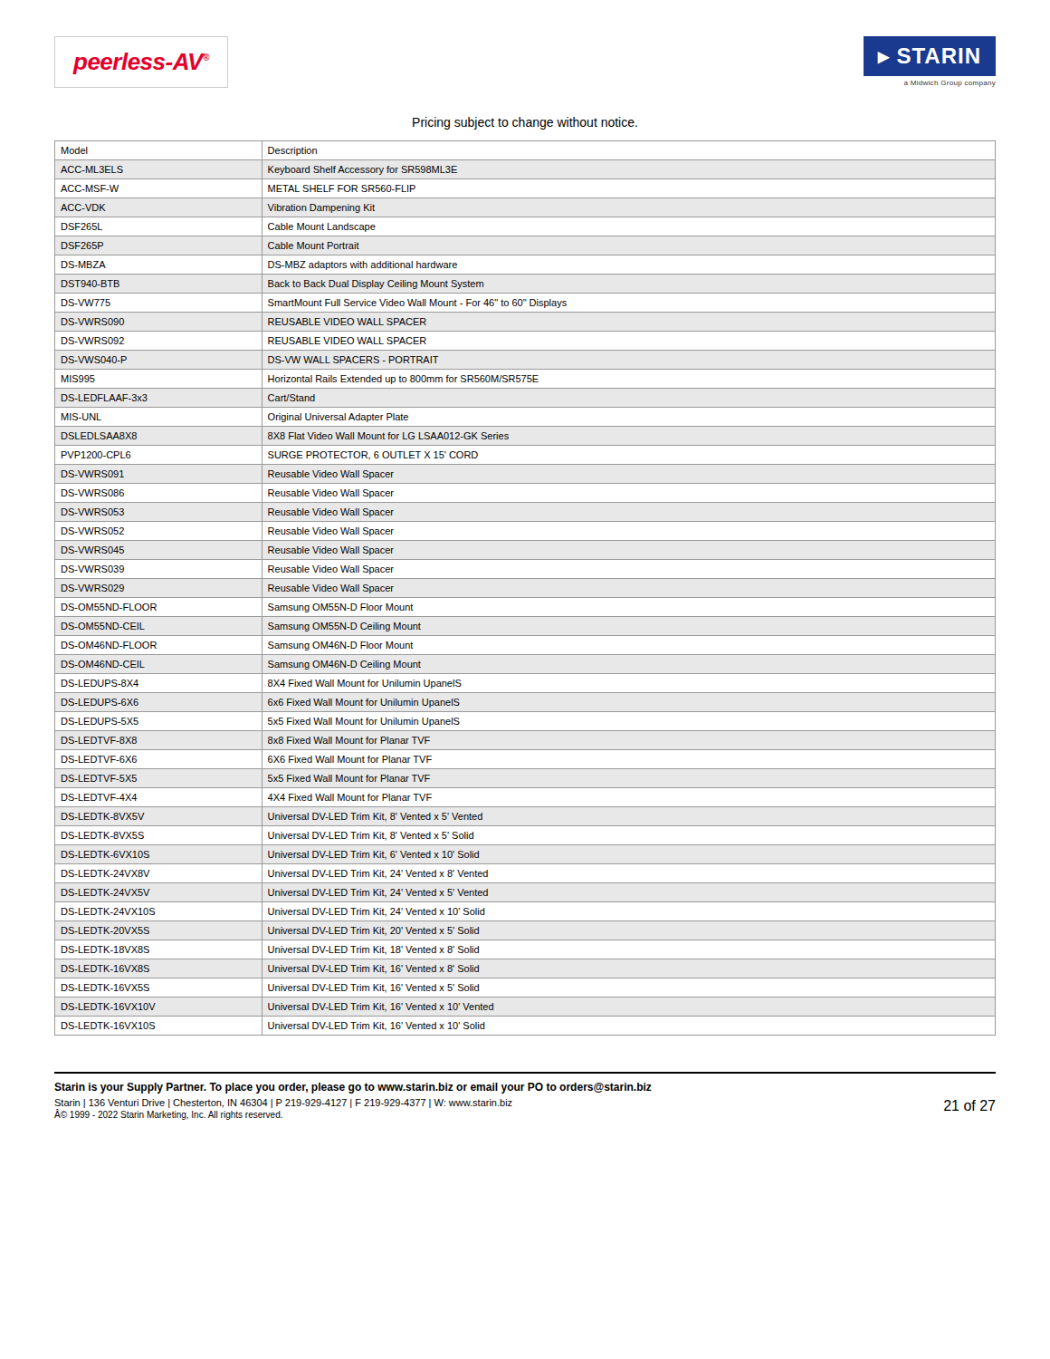peerless-AV®
▸ STARIN
a Midwich Group company
Pricing subject to change without notice.
| Model | Description |
| --- | --- |
| ACC-ML3ELS | Keyboard Shelf Accessory for SR598ML3E |
| ACC-MSF-W | METAL SHELF FOR SR560-FLIP |
| ACC-VDK | Vibration Dampening Kit |
| DSF265L | Cable Mount Landscape |
| DSF265P | Cable Mount Portrait |
| DS-MBZA | DS-MBZ adaptors with additional hardware |
| DST940-BTB | Back to Back Dual Display Ceiling Mount System |
| DS-VW775 | SmartMount Full Service Video Wall Mount - For 46" to 60" Displays |
| DS-VWRS090 | REUSABLE VIDEO WALL SPACER |
| DS-VWRS092 | REUSABLE VIDEO WALL SPACER |
| DS-VWS040-P | DS-VW WALL SPACERS - PORTRAIT |
| MIS995 | Horizontal Rails Extended up to 800mm for SR560M/SR575E |
| DS-LEDFLAAF-3x3 | Cart/Stand |
| MIS-UNL | Original Universal Adapter Plate |
| DSLEDLSAA8X8 | 8X8 Flat Video Wall Mount for LG LSAA012-GK Series |
| PVP1200-CPL6 | SURGE PROTECTOR, 6 OUTLET X 15' CORD |
| DS-VWRS091 | Reusable Video Wall Spacer |
| DS-VWRS086 | Reusable Video Wall Spacer |
| DS-VWRS053 | Reusable Video Wall Spacer |
| DS-VWRS052 | Reusable Video Wall Spacer |
| DS-VWRS045 | Reusable Video Wall Spacer |
| DS-VWRS039 | Reusable Video Wall Spacer |
| DS-VWRS029 | Reusable Video Wall Spacer |
| DS-OM55ND-FLOOR | Samsung OM55N-D Floor Mount |
| DS-OM55ND-CEIL | Samsung OM55N-D Ceiling Mount |
| DS-OM46ND-FLOOR | Samsung OM46N-D Floor Mount |
| DS-OM46ND-CEIL | Samsung OM46N-D Ceiling Mount |
| DS-LEDUPS-8X4 | 8X4 Fixed Wall Mount for Unilumin UpanelS |
| DS-LEDUPS-6X6 | 6x6 Fixed Wall Mount for Unilumin UpanelS |
| DS-LEDUPS-5X5 | 5x5 Fixed Wall Mount for Unilumin UpanelS |
| DS-LEDTVF-8X8 | 8x8 Fixed Wall Mount for Planar TVF |
| DS-LEDTVF-6X6 | 6X6 Fixed Wall Mount for Planar TVF |
| DS-LEDTVF-5X5 | 5x5 Fixed Wall Mount for Planar TVF |
| DS-LEDTVF-4X4 | 4X4 Fixed Wall Mount for Planar TVF |
| DS-LEDTK-8VX5V | Universal DV-LED Trim Kit, 8' Vented x 5' Vented |
| DS-LEDTK-8VX5S | Universal DV-LED Trim Kit, 8' Vented x 5' Solid |
| DS-LEDTK-6VX10S | Universal DV-LED Trim Kit, 6' Vented x 10' Solid |
| DS-LEDTK-24VX8V | Universal DV-LED Trim Kit, 24' Vented x 8' Vented |
| DS-LEDTK-24VX5V | Universal DV-LED Trim Kit, 24' Vented x 5' Vented |
| DS-LEDTK-24VX10S | Universal DV-LED Trim Kit, 24' Vented x 10' Solid |
| DS-LEDTK-20VX5S | Universal DV-LED Trim Kit, 20' Vented x 5' Solid |
| DS-LEDTK-18VX8S | Universal DV-LED Trim Kit, 18' Vented x 8' Solid |
| DS-LEDTK-16VX8S | Universal DV-LED Trim Kit, 16' Vented x 8' Solid |
| DS-LEDTK-16VX5S | Universal DV-LED Trim Kit, 16' Vented x 5' Solid |
| DS-LEDTK-16VX10V | Universal DV-LED Trim Kit, 16' Vented x 10' Vented |
| DS-LEDTK-16VX10S | Universal DV-LED Trim Kit, 16' Vented x 10' Solid |
Starin is your Supply Partner. To place you order, please go to www.starin.biz or email your PO to orders@starin.biz
Starin | 136 Venturi Drive | Chesterton, IN 46304 | P 219-929-4127 | F 219-929-4377 | W: www.starin.biz
Â© 1999 - 2022 Starin Marketing, Inc. All rights reserved.
21 of 27